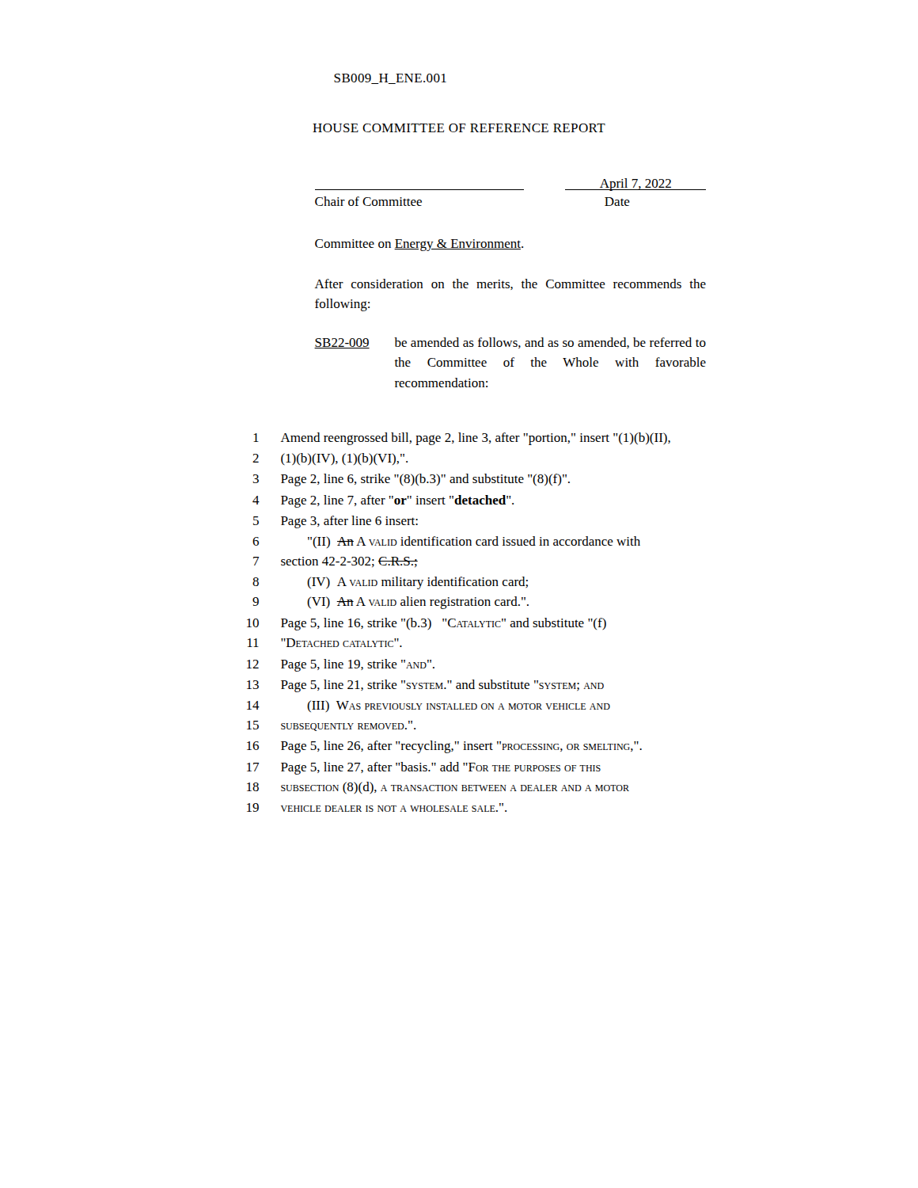SB009_H_ENE.001
HOUSE COMMITTEE OF REFERENCE REPORT
April 7, 2022
Chair of Committee
Date
Committee on Energy & Environment.
After consideration on the merits, the Committee recommends the following:
SB22-009
be amended as follows, and as so amended, be referred to the Committee of the Whole with favorable recommendation:
| 1 | Amend reengrossed bill, page 2, line 3, after "portion," insert "(1)(b)(II), |
| 2 | (1)(b)(IV), (1)(b)(VI),". |
| 3 | Page 2, line 6, strike "(8)(b.3)" and substitute "(8)(f)". |
| 4 | Page 2, line 7, after " or " insert " detached ". |
| 5 | Page 3, after line 6 insert: |
| 6 | "(II) An A valid identification card issued in accordance with |
| 7 | section 42-2-302; C.R.S.; |
| 8 | (IV) A valid military identification card; |
| 9 | (VI) An A valid alien registration card.". |
| 10 | Page 5, line 16, strike "(b.3) " Catalytic " and substitute "(f) |
| 11 | " Detached catalytic ". |
| 12 | Page 5, line 19, strike " and ". |
| 13 | Page 5, line 21, strike " system ." and substitute " system; and |
| 14 | (III) Was previously installed on a motor vehicle and |
| 15 | subsequently removed .". |
| 16 | Page 5, line 26, after "recycling," insert " processing, or smelting, ". |
| 17 | Page 5, line 27, after "basis." add " For the purposes of this |
| 18 | subsection (8)(d), a transaction between a dealer and a motor |
| 19 | vehicle dealer is not a wholesale sale .". |